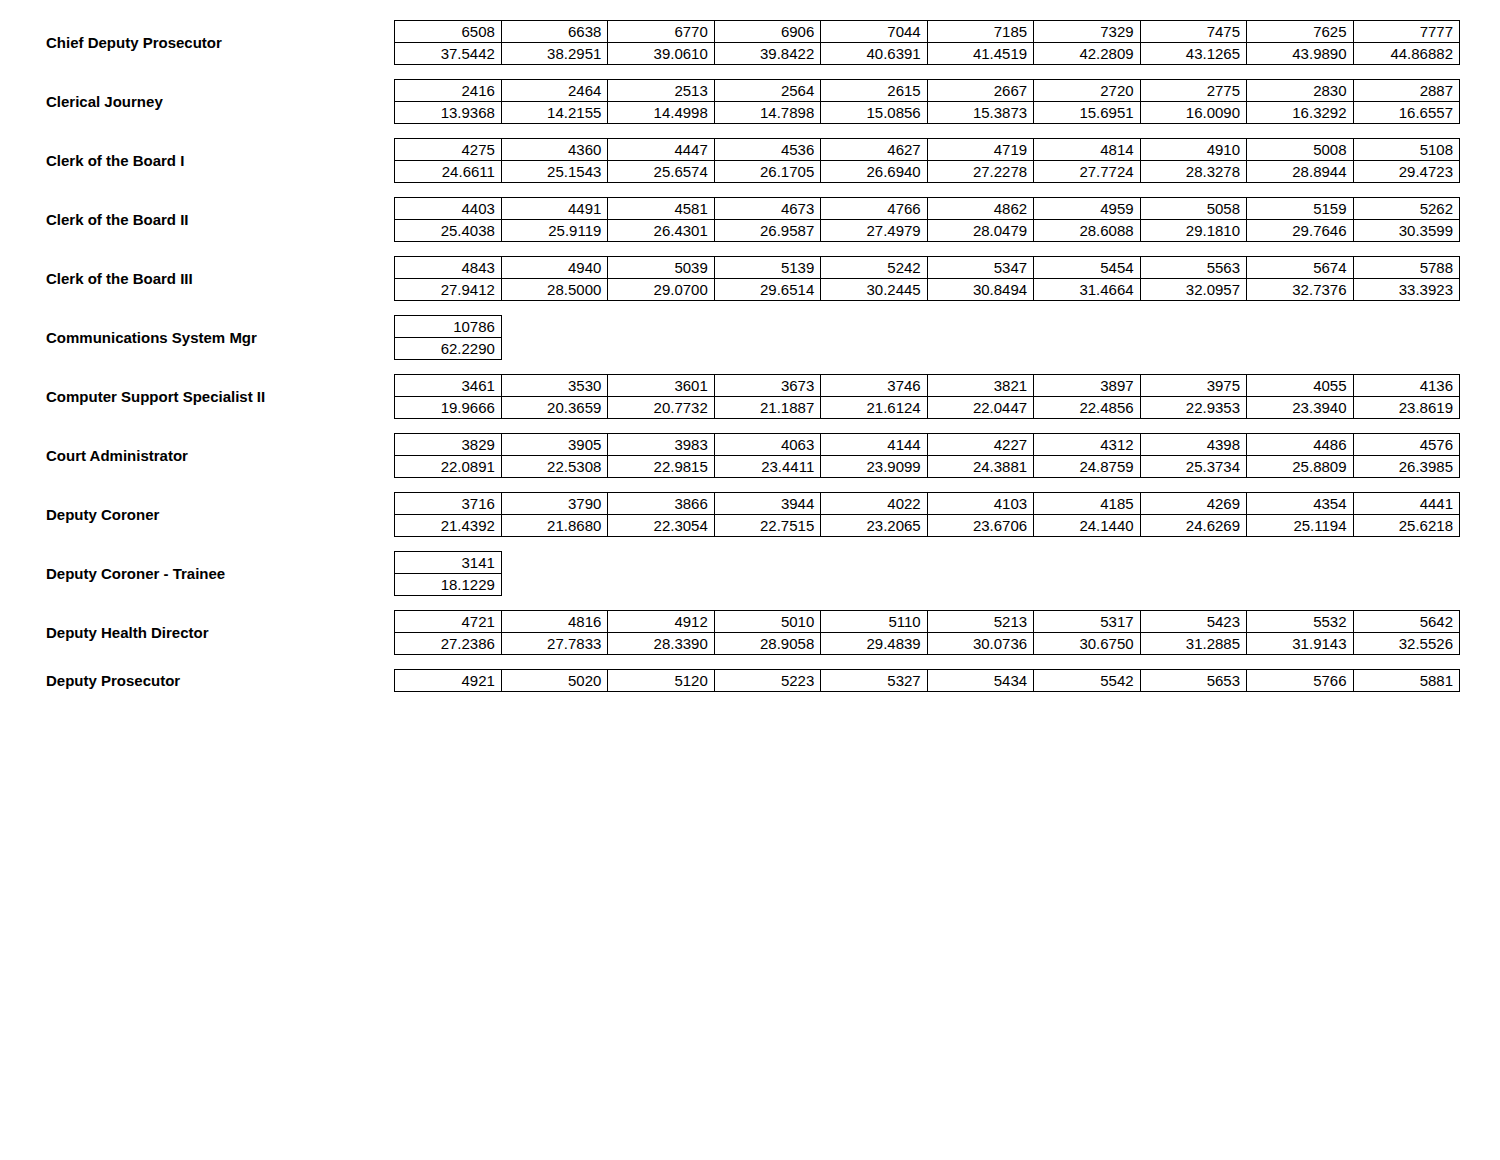| Chief Deputy Prosecutor | | 6508 | 6638 | 6770 | 6906 | 7044 | 7185 | 7329 | 7475 | 7625 | 7777 |
| 37.5442 | 38.2951 | 39.0610 | 39.8422 | 40.6391 | 41.4519 | 42.2809 | 43.1265 | 43.9890 | 44.86882 |
| Clerical Journey | | 2416 | 2464 | 2513 | 2564 | 2615 | 2667 | 2720 | 2775 | 2830 | 2887 |
| 13.9368 | 14.2155 | 14.4998 | 14.7898 | 15.0856 | 15.3873 | 15.6951 | 16.0090 | 16.3292 | 16.6557 |
| Clerk of the Board I | | 4275 | 4360 | 4447 | 4536 | 4627 | 4719 | 4814 | 4910 | 5008 | 5108 |
| 24.6611 | 25.1543 | 25.6574 | 26.1705 | 26.6940 | 27.2278 | 27.7724 | 28.3278 | 28.8944 | 29.4723 |
| Clerk of the Board II | | 4403 | 4491 | 4581 | 4673 | 4766 | 4862 | 4959 | 5058 | 5159 | 5262 |
| 25.4038 | 25.9119 | 26.4301 | 26.9587 | 27.4979 | 28.0479 | 28.6088 | 29.1810 | 29.7646 | 30.3599 |
| Clerk of the Board III | | 4843 | 4940 | 5039 | 5139 | 5242 | 5347 | 5454 | 5563 | 5674 | 5788 |
| 27.9412 | 28.5000 | 29.0700 | 29.6514 | 30.2445 | 30.8494 | 31.4664 | 32.0957 | 32.7376 | 33.3923 |
| Communications System Mgr | | 10786 | |
| 62.2290 | |
| Computer Support Specialist II | | 3461 | 3530 | 3601 | 3673 | 3746 | 3821 | 3897 | 3975 | 4055 | 4136 |
| 19.9666 | 20.3659 | 20.7732 | 21.1887 | 21.6124 | 22.0447 | 22.4856 | 22.9353 | 23.3940 | 23.8619 |
| Court Administrator | | 3829 | 3905 | 3983 | 4063 | 4144 | 4227 | 4312 | 4398 | 4486 | 4576 |
| 22.0891 | 22.5308 | 22.9815 | 23.4411 | 23.9099 | 24.3881 | 24.8759 | 25.3734 | 25.8809 | 26.3985 |
| Deputy Coroner | | 3716 | 3790 | 3866 | 3944 | 4022 | 4103 | 4185 | 4269 | 4354 | 4441 |
| 21.4392 | 21.8680 | 22.3054 | 22.7515 | 23.2065 | 23.6706 | 24.1440 | 24.6269 | 25.1194 | 25.6218 |
| Deputy Coroner - Trainee | | 3141 | |
| 18.1229 | |
| Deputy Health Director | | 4721 | 4816 | 4912 | 5010 | 5110 | 5213 | 5317 | 5423 | 5532 | 5642 |
| 27.2386 | 27.7833 | 28.3390 | 28.9058 | 29.4839 | 30.0736 | 30.6750 | 31.2885 | 31.9143 | 32.5526 |
| Deputy Prosecutor | | 4921 | 5020 | 5120 | 5223 | 5327 | 5434 | 5542 | 5653 | 5766 | 5881 |